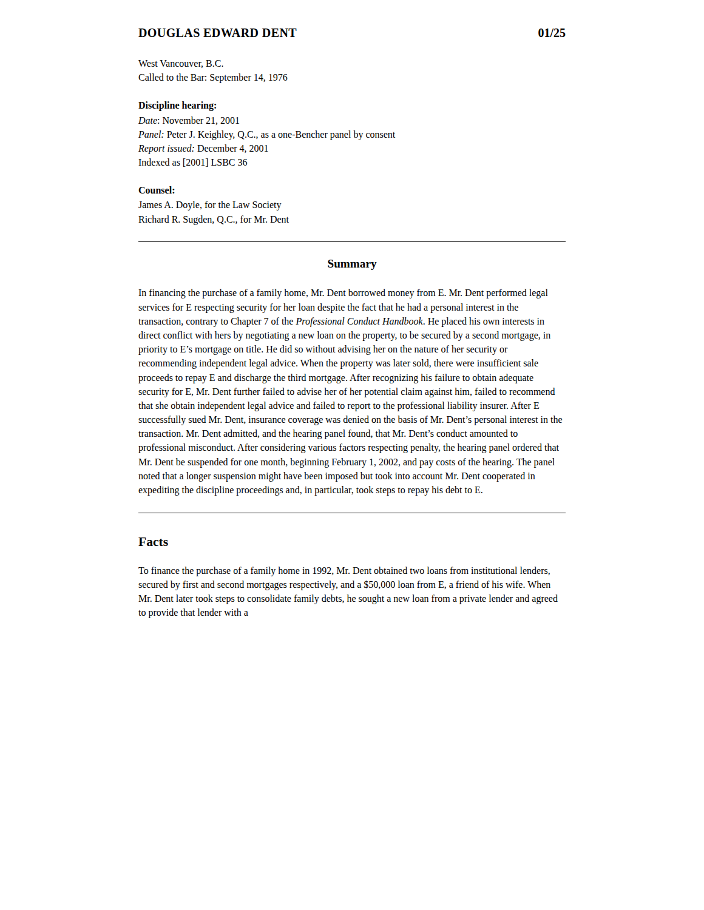DOUGLAS EDWARD DENT 01/25
West Vancouver, B.C.
Called to the Bar: September 14, 1976
Discipline hearing:
Date: November 21, 2001
Panel: Peter J. Keighley, Q.C., as a one-Bencher panel by consent
Report issued: December 4, 2001
Indexed as [2001] LSBC 36
Counsel:
James A. Doyle, for the Law Society
Richard R. Sugden, Q.C., for Mr. Dent
Summary
In financing the purchase of a family home, Mr. Dent borrowed money from E. Mr. Dent performed legal services for E respecting security for her loan despite the fact that he had a personal interest in the transaction, contrary to Chapter 7 of the Professional Conduct Handbook. He placed his own interests in direct conflict with hers by negotiating a new loan on the property, to be secured by a second mortgage, in priority to E’s mortgage on title. He did so without advising her on the nature of her security or recommending independent legal advice. When the property was later sold, there were insufficient sale proceeds to repay E and discharge the third mortgage. After recognizing his failure to obtain adequate security for E, Mr. Dent further failed to advise her of her potential claim against him, failed to recommend that she obtain independent legal advice and failed to report to the professional liability insurer. After E successfully sued Mr. Dent, insurance coverage was denied on the basis of Mr. Dent’s personal interest in the transaction. Mr. Dent admitted, and the hearing panel found, that Mr. Dent’s conduct amounted to professional misconduct. After considering various factors respecting penalty, the hearing panel ordered that Mr. Dent be suspended for one month, beginning February 1, 2002, and pay costs of the hearing. The panel noted that a longer suspension might have been imposed but took into account Mr. Dent cooperated in expediting the discipline proceedings and, in particular, took steps to repay his debt to E.
Facts
To finance the purchase of a family home in 1992, Mr. Dent obtained two loans from institutional lenders, secured by first and second mortgages respectively, and a $50,000 loan from E, a friend of his wife. When Mr. Dent later took steps to consolidate family debts, he sought a new loan from a private lender and agreed to provide that lender with a